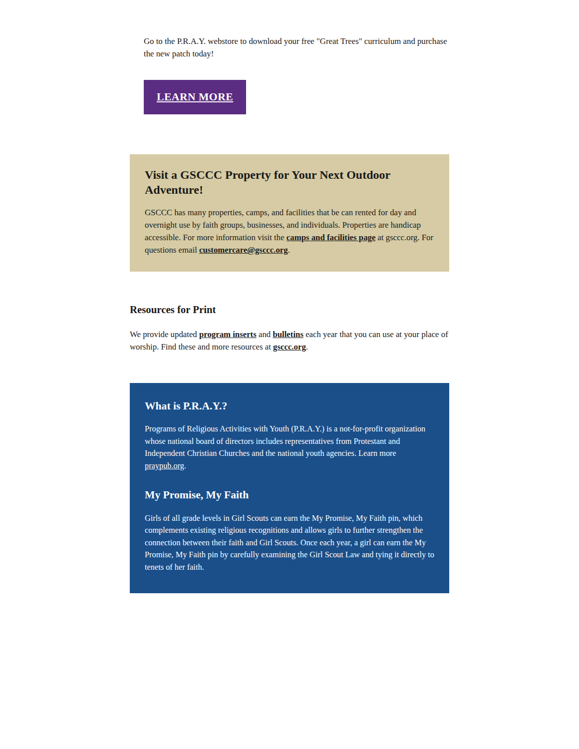Go to the P.R.A.Y. webstore to download your free "Great Trees" curriculum and purchase the new patch today!
LEARN MORE
Visit a GSCCC Property for Your Next Outdoor Adventure!
GSCCC has many properties, camps, and facilities that be can rented for day and overnight use by faith groups, businesses, and individuals. Properties are handicap accessible. For more information visit the camps and facilities page at gsccc.org. For questions email customercare@gsccc.org.
Resources for Print
We provide updated program inserts and bulletins each year that you can use at your place of worship. Find these and more resources at gsccc.org.
What is P.R.A.Y.?
Programs of Religious Activities with Youth (P.R.A.Y.) is a not-for-profit organization whose national board of directors includes representatives from Protestant and Independent Christian Churches and the national youth agencies. Learn more praypub.org.
My Promise, My Faith
Girls of all grade levels in Girl Scouts can earn the My Promise, My Faith pin, which complements existing religious recognitions and allows girls to further strengthen the connection between their faith and Girl Scouts. Once each year, a girl can earn the My Promise, My Faith pin by carefully examining the Girl Scout Law and tying it directly to tenets of her faith.